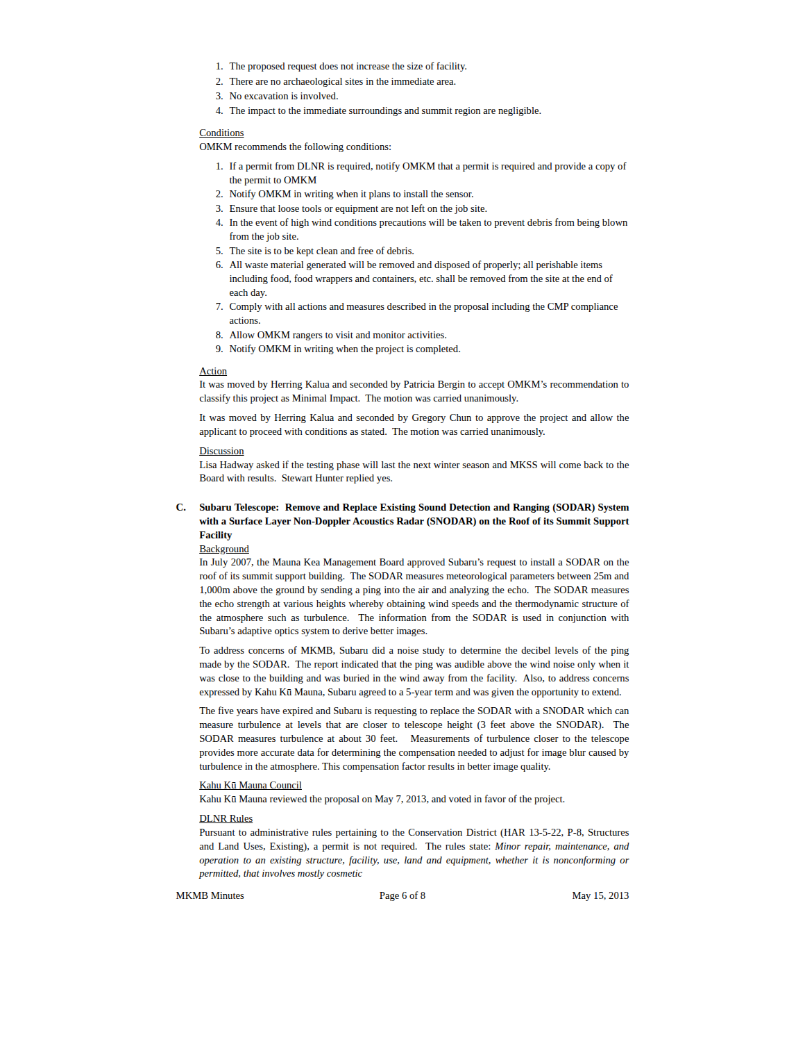The proposed request does not increase the size of facility.
There are no archaeological sites in the immediate area.
No excavation is involved.
The impact to the immediate surroundings and summit region are negligible.
Conditions
OMKM recommends the following conditions:
If a permit from DLNR is required, notify OMKM that a permit is required and provide a copy of the permit to OMKM
Notify OMKM in writing when it plans to install the sensor.
Ensure that loose tools or equipment are not left on the job site.
In the event of high wind conditions precautions will be taken to prevent debris from being blown from the job site.
The site is to be kept clean and free of debris.
All waste material generated will be removed and disposed of properly; all perishable items including food, food wrappers and containers, etc. shall be removed from the site at the end of each day.
Comply with all actions and measures described in the proposal including the CMP compliance actions.
Allow OMKM rangers to visit and monitor activities.
Notify OMKM in writing when the project is completed.
Action
It was moved by Herring Kalua and seconded by Patricia Bergin to accept OMKM’s recommendation to classify this project as Minimal Impact. The motion was carried unanimously.
It was moved by Herring Kalua and seconded by Gregory Chun to approve the project and allow the applicant to proceed with conditions as stated. The motion was carried unanimously.
Discussion
Lisa Hadway asked if the testing phase will last the next winter season and MKSS will come back to the Board with results. Stewart Hunter replied yes.
C.
Subaru Telescope: Remove and Replace Existing Sound Detection and Ranging (SODAR) System with a Surface Layer Non-Doppler Acoustics Radar (SNODAR) on the Roof of its Summit Support Facility
Background
In July 2007, the Mauna Kea Management Board approved Subaru’s request to install a SODAR on the roof of its summit support building. The SODAR measures meteorological parameters between 25m and 1,000m above the ground by sending a ping into the air and analyzing the echo. The SODAR measures the echo strength at various heights whereby obtaining wind speeds and the thermodynamic structure of the atmosphere such as turbulence. The information from the SODAR is used in conjunction with Subaru’s adaptive optics system to derive better images.
To address concerns of MKMB, Subaru did a noise study to determine the decibel levels of the ping made by the SODAR. The report indicated that the ping was audible above the wind noise only when it was close to the building and was buried in the wind away from the facility. Also, to address concerns expressed by Kahu Kū Mauna, Subaru agreed to a 5-year term and was given the opportunity to extend.
The five years have expired and Subaru is requesting to replace the SODAR with a SNODAR which can measure turbulence at levels that are closer to telescope height (3 feet above the SNODAR). The SODAR measures turbulence at about 30 feet. Measurements of turbulence closer to the telescope provides more accurate data for determining the compensation needed to adjust for image blur caused by turbulence in the atmosphere. This compensation factor results in better image quality.
Kahu Kū Mauna Council
Kahu Kū Mauna reviewed the proposal on May 7, 2013, and voted in favor of the project.
DLNR Rules
Pursuant to administrative rules pertaining to the Conservation District (HAR 13-5-22, P-8, Structures and Land Uses, Existing), a permit is not required. The rules state: Minor repair, maintenance, and operation to an existing structure, facility, use, land and equipment, whether it is nonconforming or permitted, that involves mostly cosmetic
MKMB Minutes
Page 6 of 8
May 15, 2013